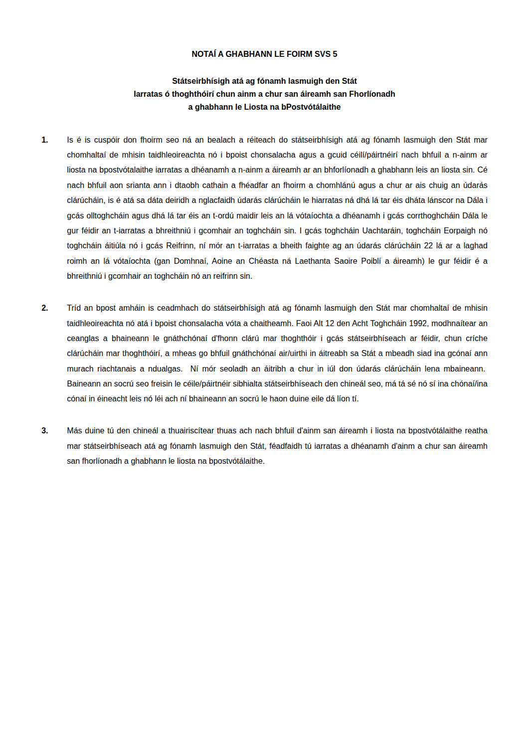NOTAÍ A GHABHANN LE FOIRM SVS 5
Státseirbhísigh atá ag fónamh lasmuigh den Stát
Iarratas ó thoghthóirí chun ainm a chur san áireamh san Fhorlíonadh
a ghabhann le Liosta na bPostvótálaithe
1. Is é is cuspóir don fhoirm seo ná an bealach a réiteach do státseirbhísigh atá ag fónamh lasmuigh den Stát mar chomhaltaí de mhisin taidhleoireachta nó i bpoist chonsalacha agus a gcuid céilí/páirtnéirí nach bhfuil a n-ainm ar liosta na bpostvótalaithe iarratas a dhéanamh a n-ainm a áireamh ar an bhforlíonadh a ghabhann leis an liosta sin. Cé nach bhfuil aon srianta ann i dtaobh cathain a fhéadfar an fhoirm a chomhlánú agus a chur ar ais chuig an údarás clárúcháin, is é atá sa dáta deiridh a nglacfaidh údarás clárúcháin le hiarratas ná dhá lá tar éis dháta lánscor na Dála i gcás olltoghcháin agus dhá lá tar éis an t-ordú maidir leis an lá vótaíochta a dhéanamh i gcás corrthoghcháin Dála le gur féidir an t-iarratas a bhreithniú i gcomhair an toghcháin sin. I gcás toghcháin Uachtaráin, toghcháin Eorpaigh nó toghcháin áitiúla nó i gcás Reifrinn, ní mór an t-iarratas a bheith faighte ag an údarás clárúcháin 22 lá ar a laghad roimh an lá vótaíochta (gan Domhnaí, Aoine an Chéasta ná Laethanta Saoire Poiblí a áireamh) le gur féidir é a bhreithniú i gcomhair an toghcháin nó an reifrinn sin.
2. Tríd an bpost amháin is ceadmhach do státseirbhísigh atá ag fónamh lasmuigh den Stát mar chomhaltaí de mhisin taidhleoireachta nó atá i bpoist chonsalacha vóta a chaitheamh. Faoi Alt 12 den Acht Toghcháin 1992, modhnaítear an ceanglas a bhaineann le gnáthchónaí d'fhonn clárú mar thoghthóir i gcás státseirbhíseach ar féidir, chun críche clárúcháin mar thoghthóirí, a mheas go bhfuil gnáthchónaí air/uirthi in áitreabh sa Stát a mbeadh siad ina gcónaí ann murach riachtanais a ndualgas. Ní mór seoladh an áitribh a chur in iúl don údarás clárúcháin lena mbaineann. Baineann an socrú seo freisin le céile/páirtnéir sibhialta státseirbhíseach den chineál seo, má tá sé nó sí ina chónaí/ina cónaí in éineacht leis nó léi ach ní bhaineann an socrú le haon duine eile dá líon tí.
3. Más duine tú den chineál a thuairiscítear thuas ach nach bhfuil d'ainm san áireamh i liosta na bpostvótálaithe reatha mar státseirbhíseach atá ag fónamh lasmuigh den Stát, féadfaidh tú iarratas a dhéanamh d'ainm a chur san áireamh san fhorlíonadh a ghabhann le liosta na bpostvótálaithe.